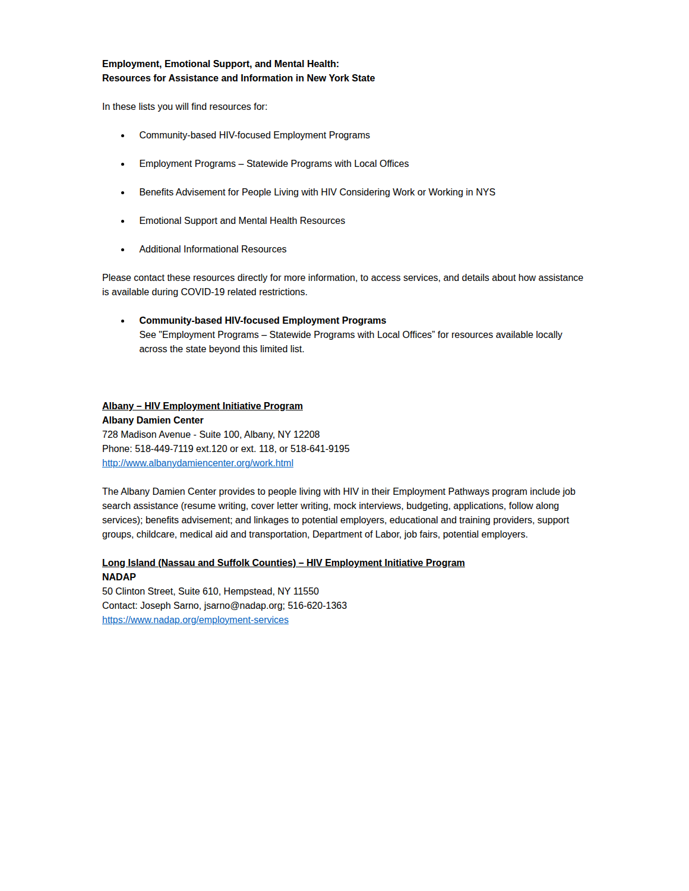Employment, Emotional Support, and Mental Health:
Resources for Assistance and Information in New York State
In these lists you will find resources for:
Community-based HIV-focused Employment Programs
Employment Programs – Statewide Programs with Local Offices
Benefits Advisement for People Living with HIV Considering Work or Working in NYS
Emotional Support and Mental Health Resources
Additional Informational Resources
Please contact these resources directly for more information, to access services, and details about how assistance is available during COVID-19 related restrictions.
Community-based HIV-focused Employment Programs
See "Employment Programs – Statewide Programs with Local Offices” for resources available locally across the state beyond this limited list.
Albany – HIV Employment Initiative Program
Albany Damien Center
728 Madison Avenue - Suite 100, Albany, NY 12208
Phone: 518-449-7119 ext.120 or ext. 118, or 518-641-9195
http://www.albanydamiencenter.org/work.html
The Albany Damien Center provides to people living with HIV in their Employment Pathways program include job search assistance (resume writing, cover letter writing, mock interviews, budgeting, applications, follow along services); benefits advisement; and linkages to potential employers, educational and training providers, support groups, childcare, medical aid and transportation, Department of Labor, job fairs, potential employers.
Long Island (Nassau and Suffolk Counties) – HIV Employment Initiative Program
NADAP
50 Clinton Street, Suite 610, Hempstead, NY 11550
Contact: Joseph Sarno, jsarno@nadap.org; 516-620-1363
https://www.nadap.org/employment-services